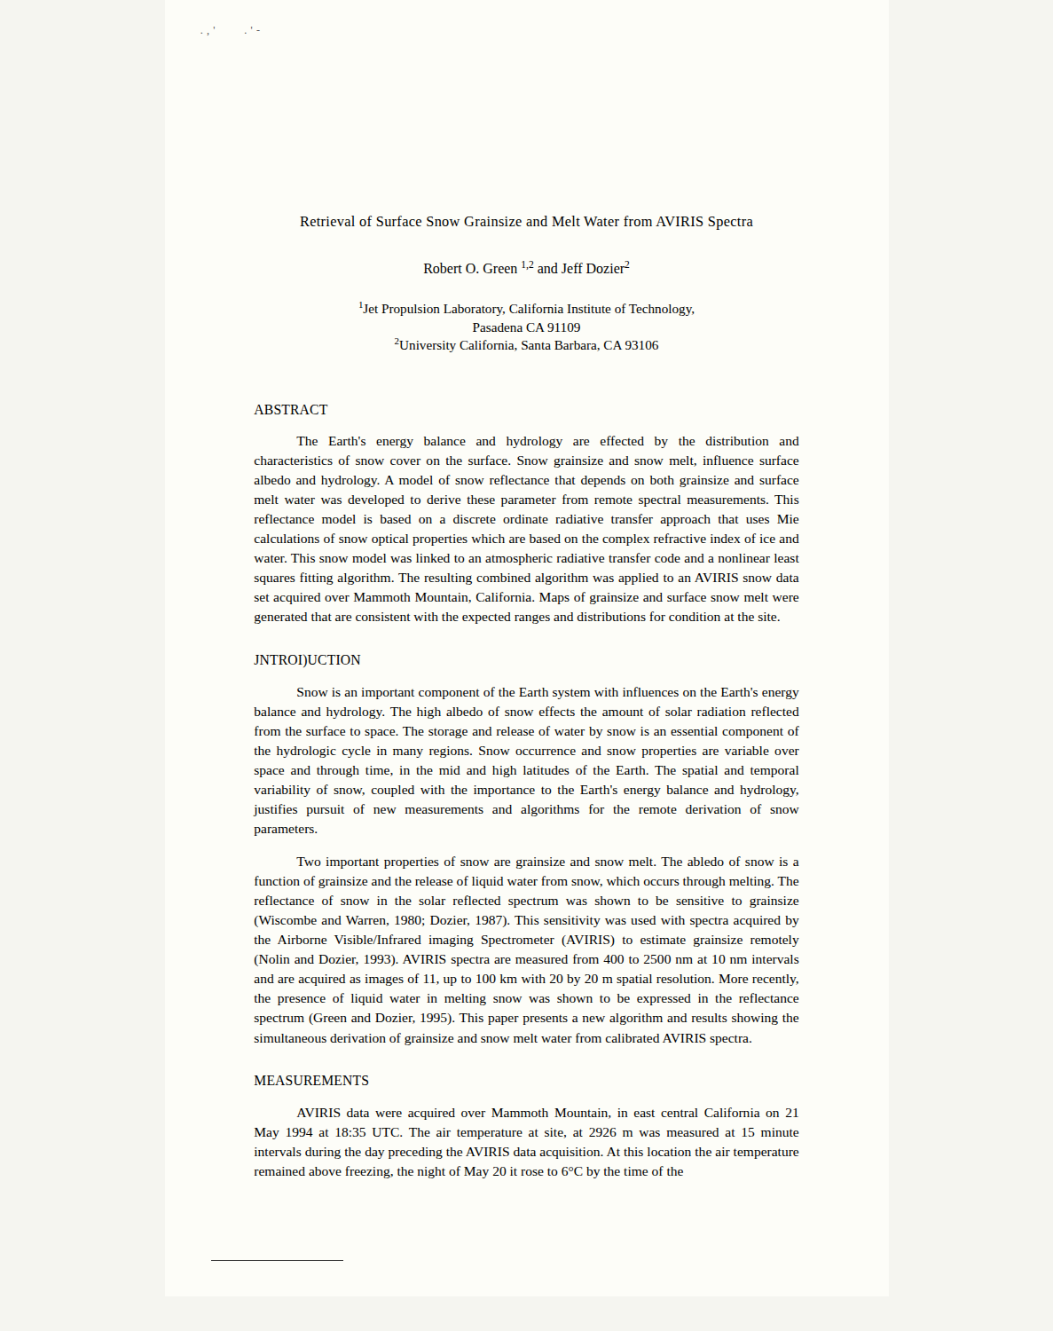.,' .'-
Retrieval of Surface Snow Grainsize and Melt Water from AVIRIS Spectra
Robert O. Green 1,2 and Jeff Dozier2
1Jet Propulsion Laboratory, California Institute of Technology,
Pasadena CA 91109
2University California, Santa Barbara, CA 93106
ABSTRACT
The Earth's energy balance and hydrology are effected by the distribution and characteristics of snow cover on the surface. Snow grainsize and snow melt, influence surface albedo and hydrology. A model of snow reflectance that depends on both grainsize and surface melt water was developed to derive these parameter from remote spectral measurements. This reflectance model is based on a discrete ordinate radiative transfer approach that uses Mie calculations of snow optical properties which are based on the complex refractive index of ice and water. This snow model was linked to an atmospheric radiative transfer code and a nonlinear least squares fitting algorithm. The resulting combined algorithm was applied to an AVIRIS snow data set acquired over Mammoth Mountain, California. Maps of grainsize and surface snow melt were generated that are consistent with the expected ranges and distributions for condition at the site.
JNTROI)UCTION
Snow is an important component of the Earth system with influences on the Earth's energy balance and hydrology. The high albedo of snow effects the amount of solar radiation reflected from the surface to space. The storage and release of water by snow is an essential component of the hydrologic cycle in many regions. Snow occurrence and snow properties are variable over space and through time, in the mid and high latitudes of the Earth. The spatial and temporal variability of snow, coupled with the importance to the Earth's energy balance and hydrology, justifies pursuit of new measurements and algorithms for the remote derivation of snow parameters.
Two important properties of snow are grainsize and snow melt. The abledo of snow is a function of grainsize and the release of liquid water from snow, which occurs through melting. The reflectance of snow in the solar reflected spectrum was shown to be sensitive to grainsize (Wiscombe and Warren, 1980; Dozier, 1987). This sensitivity was used with spectra acquired by the Airborne Visible/Infrared imaging Spectrometer (AVIRIS) to estimate grainsize remotely (Nolin and Dozier, 1993). AVIRIS spectra are measured from 400 to 2500 nm at 10 nm intervals and are acquired as images of 11, up to 100 km with 20 by 20 m spatial resolution. More recently, the presence of liquid water in melting snow was shown to be expressed in the reflectance spectrum (Green and Dozier, 1995). This paper presents a new algorithm and results showing the simultaneous derivation of grainsize and snow melt water from calibrated AVIRIS spectra.
MEASUREMENTS
AVIRIS data were acquired over Mammoth Mountain, in east central California on 21 May 1994 at 18:35 UTC. The air temperature at site, at 2926 m was measured at 15 minute intervals during the day preceding the AVIRIS data acquisition. At this location the air temperature remained above freezing, the night of May 20 it rose to 6°C by the time of the